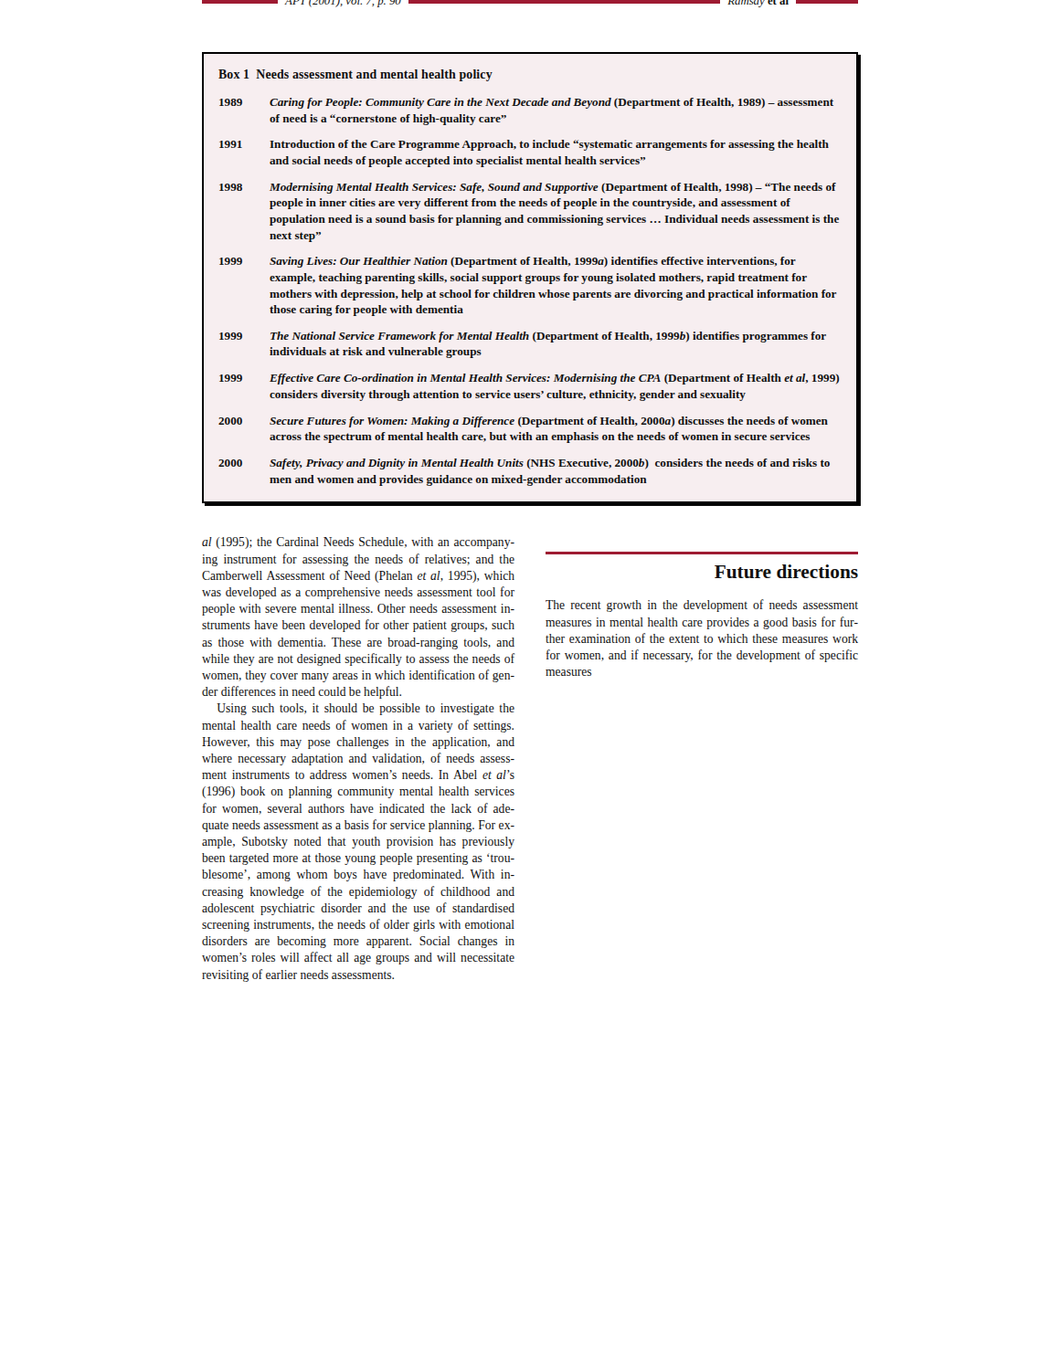APT (2001), vol. 7, p. 90 Ramsay et al
Box 1 Needs assessment and mental health policy
1989
Caring for People: Community Care in the Next Decade and Beyond (Department of Health, 1989) – assessment of need is a “cornerstone of high-quality care”
1991
Introduction of the Care Programme Approach, to include “systematic arrangements for assessing the health and social needs of people accepted into specialist mental health services”
1998
Modernising Mental Health Services: Safe, Sound and Supportive (Department of Health, 1998) – “The needs of people in inner cities are very different from the needs of people in the countryside, and assessment of population need is a sound basis for planning and commissioning services … Individual needs assessment is the next step”
1999
Saving Lives: Our Healthier Nation (Department of Health, 1999a) identifies effective interventions, for example, teaching parenting skills, social support groups for young isolated mothers, rapid treatment for mothers with depression, help at school for children whose parents are divorcing and practical information for those caring for people with dementia
1999
The National Service Framework for Mental Health (Department of Health, 1999b) identifies programmes for individuals at risk and vulnerable groups
1999
Effective Care Co-ordination in Mental Health Services: Modernising the CPA (Department of Health et al, 1999) considers diversity through attention to service users’ culture, ethnicity, gender and sexuality
2000
Secure Futures for Women: Making a Difference (Department of Health, 2000a) discusses the needs of women across the spectrum of mental health care, but with an emphasis on the needs of women in secure services
2000
Safety, Privacy and Dignity in Mental Health Units (NHS Executive, 2000b) considers the needs of and risks to men and women and provides guidance on mixed-gender accommodation
al (1995); the Cardinal Needs Schedule, with an accompanying instrument for assessing the needs of relatives; and the Camberwell Assessment of Need (Phelan et al, 1995), which was developed as a comprehensive needs assessment tool for people with severe mental illness. Other needs assessment instruments have been developed for other patient groups, such as those with dementia. These are broad-ranging tools, and while they are not designed specifically to assess the needs of women, they cover many areas in which identification of gender differences in need could be helpful.
Using such tools, it should be possible to investigate the mental health care needs of women in a variety of settings. However, this may pose challenges in the application, and where necessary adaptation and validation, of needs assessment instruments to address women’s needs. In Abel et al’s (1996) book on planning community mental health services for women, several authors have indicated the lack of adequate needs assessment as a basis for service planning. For example, Subotsky noted that youth provision has previously been targeted more at those young people presenting as ‘troublesome’, among whom boys have predominated. With increasing knowledge of the epidemiology of childhood and adolescent psychiatric disorder and the use of standardised screening instruments, the needs of older girls with emotional disorders are becoming more apparent. Social changes in women’s roles will affect all age groups and will necessitate revisiting of earlier needs assessments.
Future directions
The recent growth in the development of needs assessment measures in mental health care provides a good basis for further examination of the extent to which these measures work for women, and if necessary, for the development of specific measures